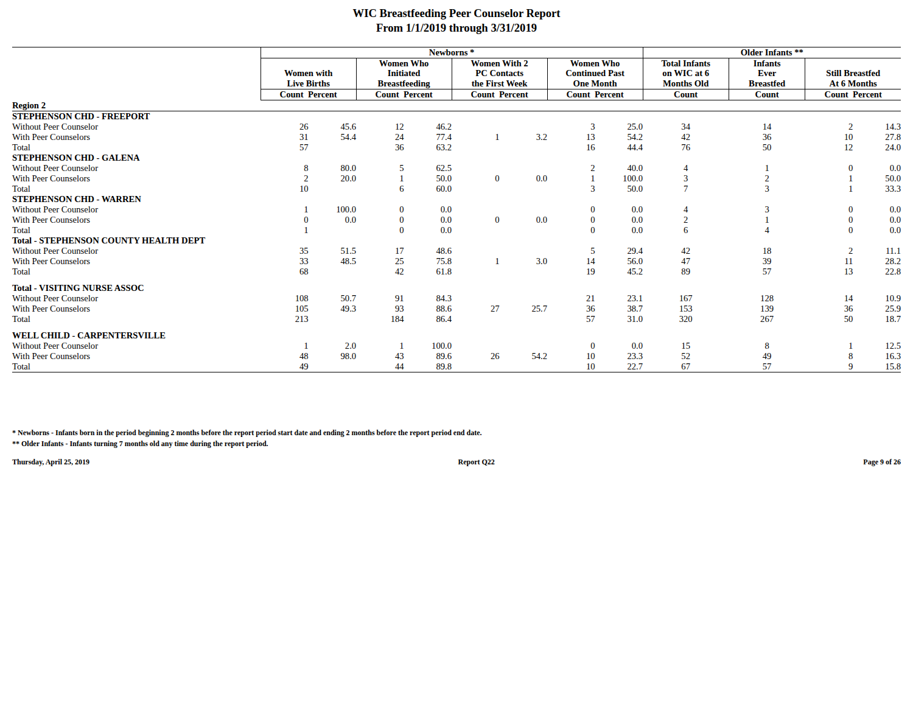WIC Breastfeeding Peer Counselor Report
From 1/1/2019 through 3/31/2019
| | Newborns * | Older Infants ** |
| --- | --- | --- |
| Women with Live Births | Women Who Initiated Breastfeeding | Women With 2 PC Contacts the First Week | Women Who Continued Past One Month | Total Infants on WIC at 6 Months Old | Infants Ever Breastfed | Still Breastfed At 6 Months |
| Count Percent | Count Percent | Count Percent | Count Percent | Count | Count | Count Percent |
| Region 2 | |
| STEPHENSON CHD - FREEPORT |
| Without Peer Counselor | 26 | 45.6 | 12 | 46.2 | | | 3 | 25.0 | 34 | 14 | 2 | 14.3 |
| With Peer Counselors | 31 | 54.4 | 24 | 77.4 | 1 | 3.2 | 13 | 54.2 | 42 | 36 | 10 | 27.8 |
| Total | 57 | | 36 | 63.2 | | | 16 | 44.4 | 76 | 50 | 12 | 24.0 |
| STEPHENSON CHD - GALENA |
| Without Peer Counselor | 8 | 80.0 | 5 | 62.5 | | | 2 | 40.0 | 4 | 1 | 0 | 0.0 |
| With Peer Counselors | 2 | 20.0 | 1 | 50.0 | 0 | 0.0 | 1 | 100.0 | 3 | 2 | 1 | 50.0 |
| Total | 10 | | 6 | 60.0 | | | 3 | 50.0 | 7 | 3 | 1 | 33.3 |
| STEPHENSON CHD - WARREN |
| Without Peer Counselor | 1 | 100.0 | 0 | 0.0 | | | 0 | 0.0 | 4 | 3 | 0 | 0.0 |
| With Peer Counselors | 0 | 0.0 | 0 | 0.0 | 0 | 0.0 | 0 | 0.0 | 2 | 1 | 0 | 0.0 |
| Total | 1 | | 0 | 0.0 | | | 0 | 0.0 | 6 | 4 | 0 | 0.0 |
| Total - STEPHENSON COUNTY HEALTH DEPT |
| Without Peer Counselor | 35 | 51.5 | 17 | 48.6 | | | 5 | 29.4 | 42 | 18 | 2 | 11.1 |
| With Peer Counselors | 33 | 48.5 | 25 | 75.8 | 1 | 3.0 | 14 | 56.0 | 47 | 39 | 11 | 28.2 |
| Total | 68 | | 42 | 61.8 | | | 19 | 45.2 | 89 | 57 | 13 | 22.8 |
| Total - VISITING NURSE ASSOC |
| Without Peer Counselor | 108 | 50.7 | 91 | 84.3 | | | 21 | 23.1 | 167 | 128 | 14 | 10.9 |
| With Peer Counselors | 105 | 49.3 | 93 | 88.6 | 27 | 25.7 | 36 | 38.7 | 153 | 139 | 36 | 25.9 |
| Total | 213 | | 184 | 86.4 | | | 57 | 31.0 | 320 | 267 | 50 | 18.7 |
| WELL CHILD - CARPENTERSVILLE |
| Without Peer Counselor | 1 | 2.0 | 1 | 100.0 | | | 0 | 0.0 | 15 | 8 | 1 | 12.5 |
| With Peer Counselors | 48 | 98.0 | 43 | 89.6 | 26 | 54.2 | 10 | 23.3 | 52 | 49 | 8 | 16.3 |
| Total | 49 | | 44 | 89.8 | | | 10 | 22.7 | 67 | 57 | 9 | 15.8 |
* Newborns - Infants born in the period beginning 2 months before the report period start date and ending 2 months before the report period end date.
** Older Infants - Infants turning 7 months old any time during the report period.
Thursday, April 25, 2019
Report Q22
Page 9 of 26